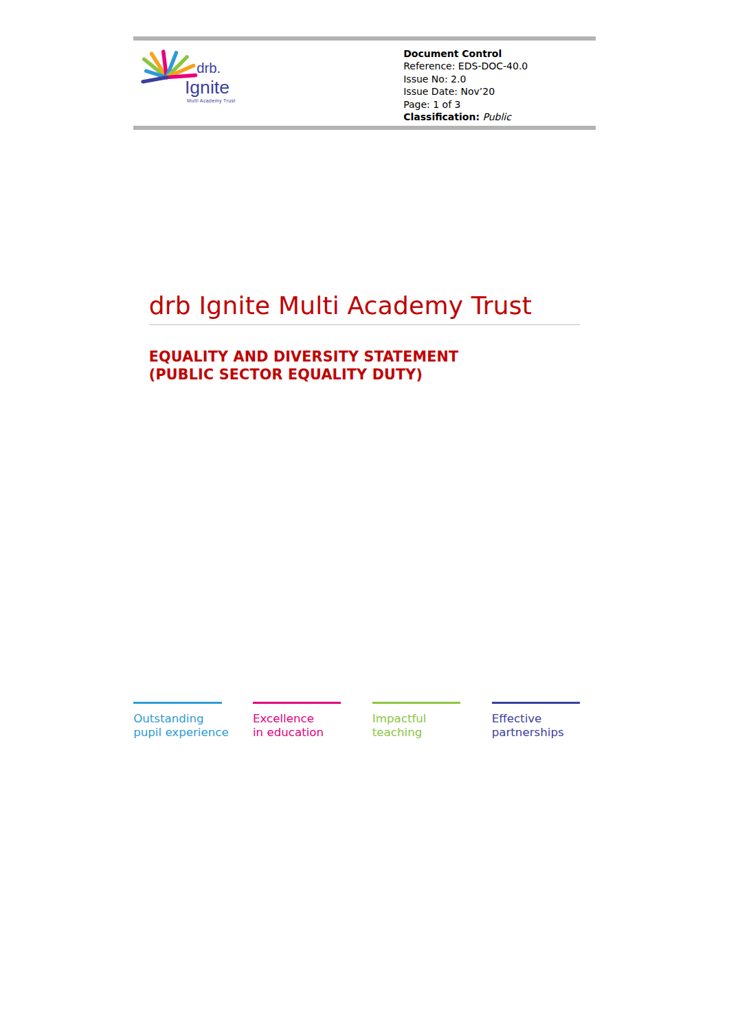drb. Ignite Multi Academy Trust
Document Control
Reference: EDS-DOC-40.0
Issue No: 2.0
Issue Date: Nov’20
Page: 1 of 3
Classification: Public
drb Ignite Multi Academy Trust
EQUALITY AND DIVERSITY STATEMENT (PUBLIC SECTOR EQUALITY DUTY)
Outstanding
pupil experience
Excellence
in education
Impactful
teaching
Effective
partnerships